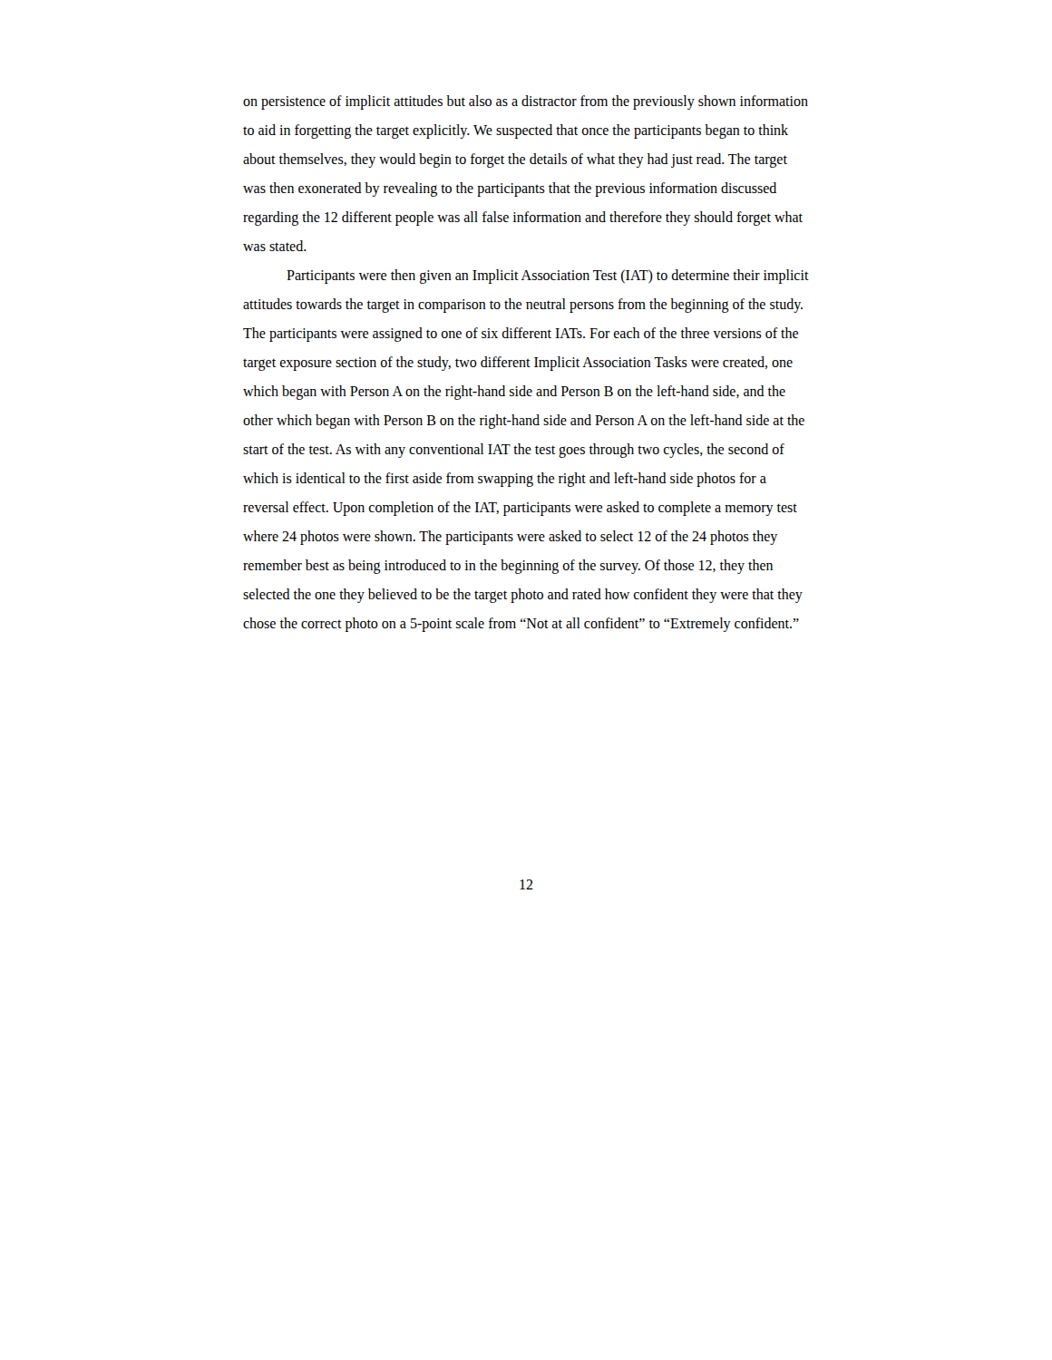on persistence of implicit attitudes but also as a distractor from the previously shown information to aid in forgetting the target explicitly. We suspected that once the participants began to think about themselves, they would begin to forget the details of what they had just read. The target was then exonerated by revealing to the participants that the previous information discussed regarding the 12 different people was all false information and therefore they should forget what was stated.
Participants were then given an Implicit Association Test (IAT) to determine their implicit attitudes towards the target in comparison to the neutral persons from the beginning of the study. The participants were assigned to one of six different IATs. For each of the three versions of the target exposure section of the study, two different Implicit Association Tasks were created, one which began with Person A on the right-hand side and Person B on the left-hand side, and the other which began with Person B on the right-hand side and Person A on the left-hand side at the start of the test. As with any conventional IAT the test goes through two cycles, the second of which is identical to the first aside from swapping the right and left-hand side photos for a reversal effect. Upon completion of the IAT, participants were asked to complete a memory test where 24 photos were shown. The participants were asked to select 12 of the 24 photos they remember best as being introduced to in the beginning of the survey. Of those 12, they then selected the one they believed to be the target photo and rated how confident they were that they chose the correct photo on a 5-point scale from “Not at all confident” to “Extremely confident.”
12